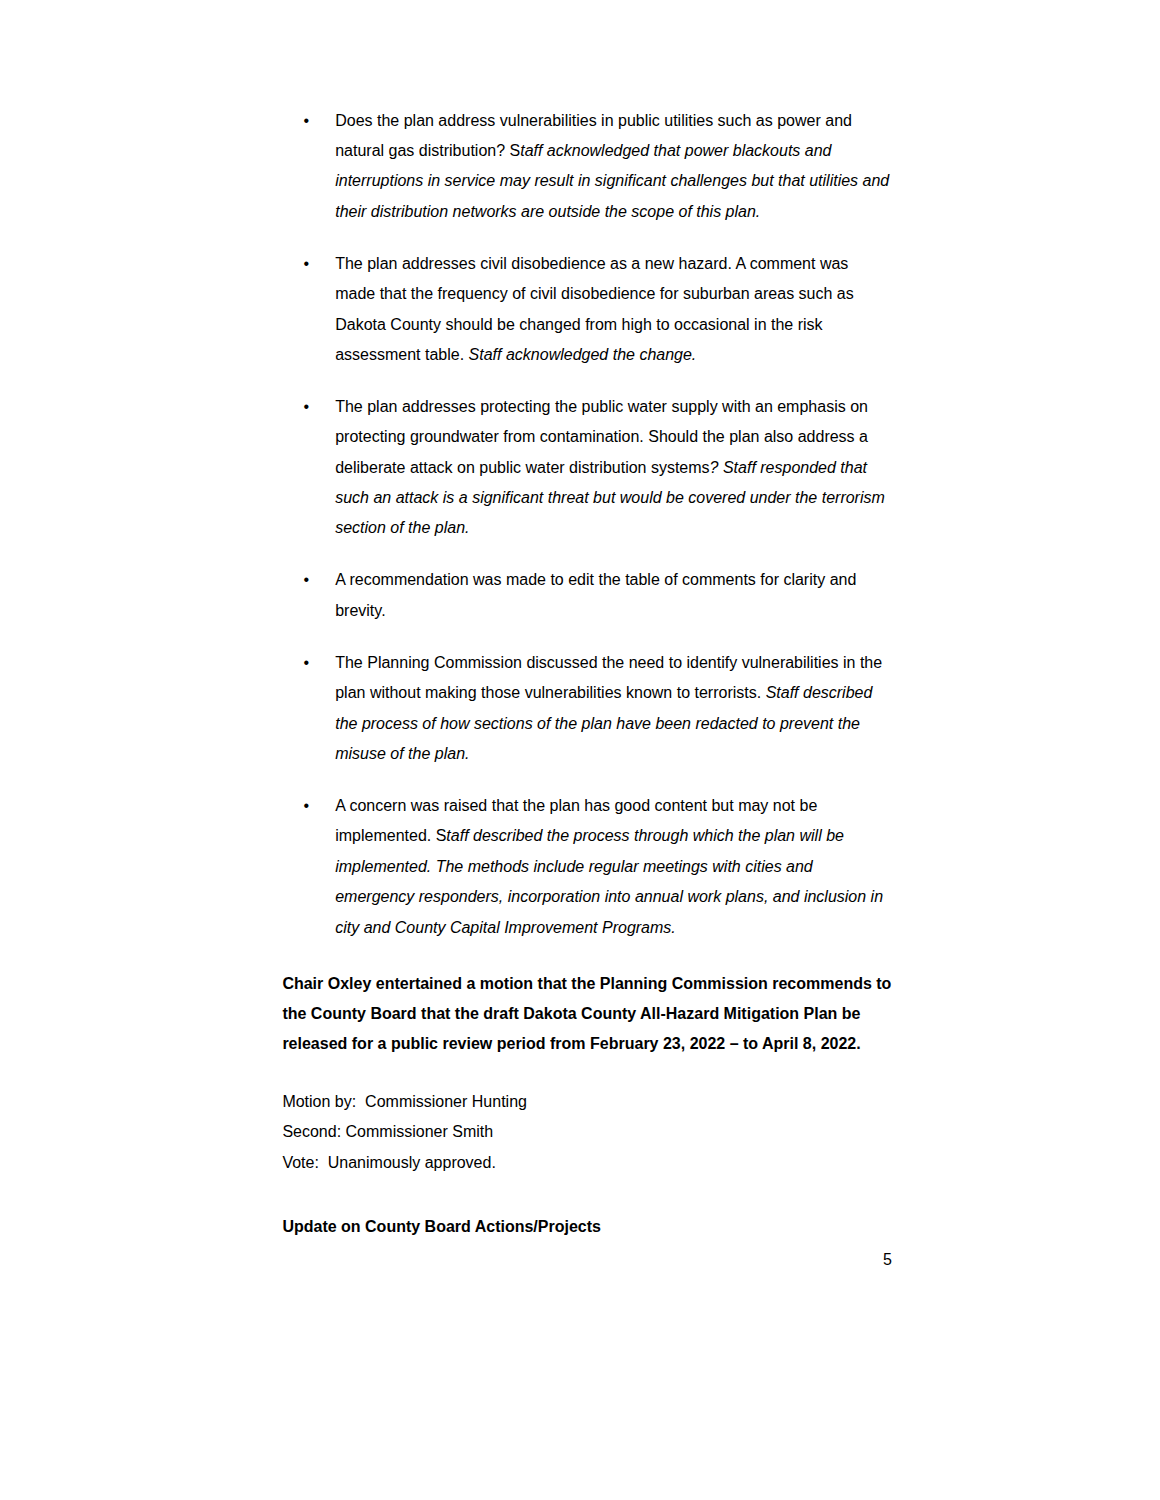Does the plan address vulnerabilities in public utilities such as power and natural gas distribution? Staff acknowledged that power blackouts and interruptions in service may result in significant challenges but that utilities and their distribution networks are outside the scope of this plan.
The plan addresses civil disobedience as a new hazard. A comment was made that the frequency of civil disobedience for suburban areas such as Dakota County should be changed from high to occasional in the risk assessment table. Staff acknowledged the change.
The plan addresses protecting the public water supply with an emphasis on protecting groundwater from contamination. Should the plan also address a deliberate attack on public water distribution systems? Staff responded that such an attack is a significant threat but would be covered under the terrorism section of the plan.
A recommendation was made to edit the table of comments for clarity and brevity.
The Planning Commission discussed the need to identify vulnerabilities in the plan without making those vulnerabilities known to terrorists. Staff described the process of how sections of the plan have been redacted to prevent the misuse of the plan.
A concern was raised that the plan has good content but may not be implemented. Staff described the process through which the plan will be implemented. The methods include regular meetings with cities and emergency responders, incorporation into annual work plans, and inclusion in city and County Capital Improvement Programs.
Chair Oxley entertained a motion that the Planning Commission recommends to the County Board that the draft Dakota County All-Hazard Mitigation Plan be released for a public review period from February 23, 2022 – to April 8, 2022.
Motion by: Commissioner Hunting Second: Commissioner Smith Vote: Unanimously approved.
Update on County Board Actions/Projects
5